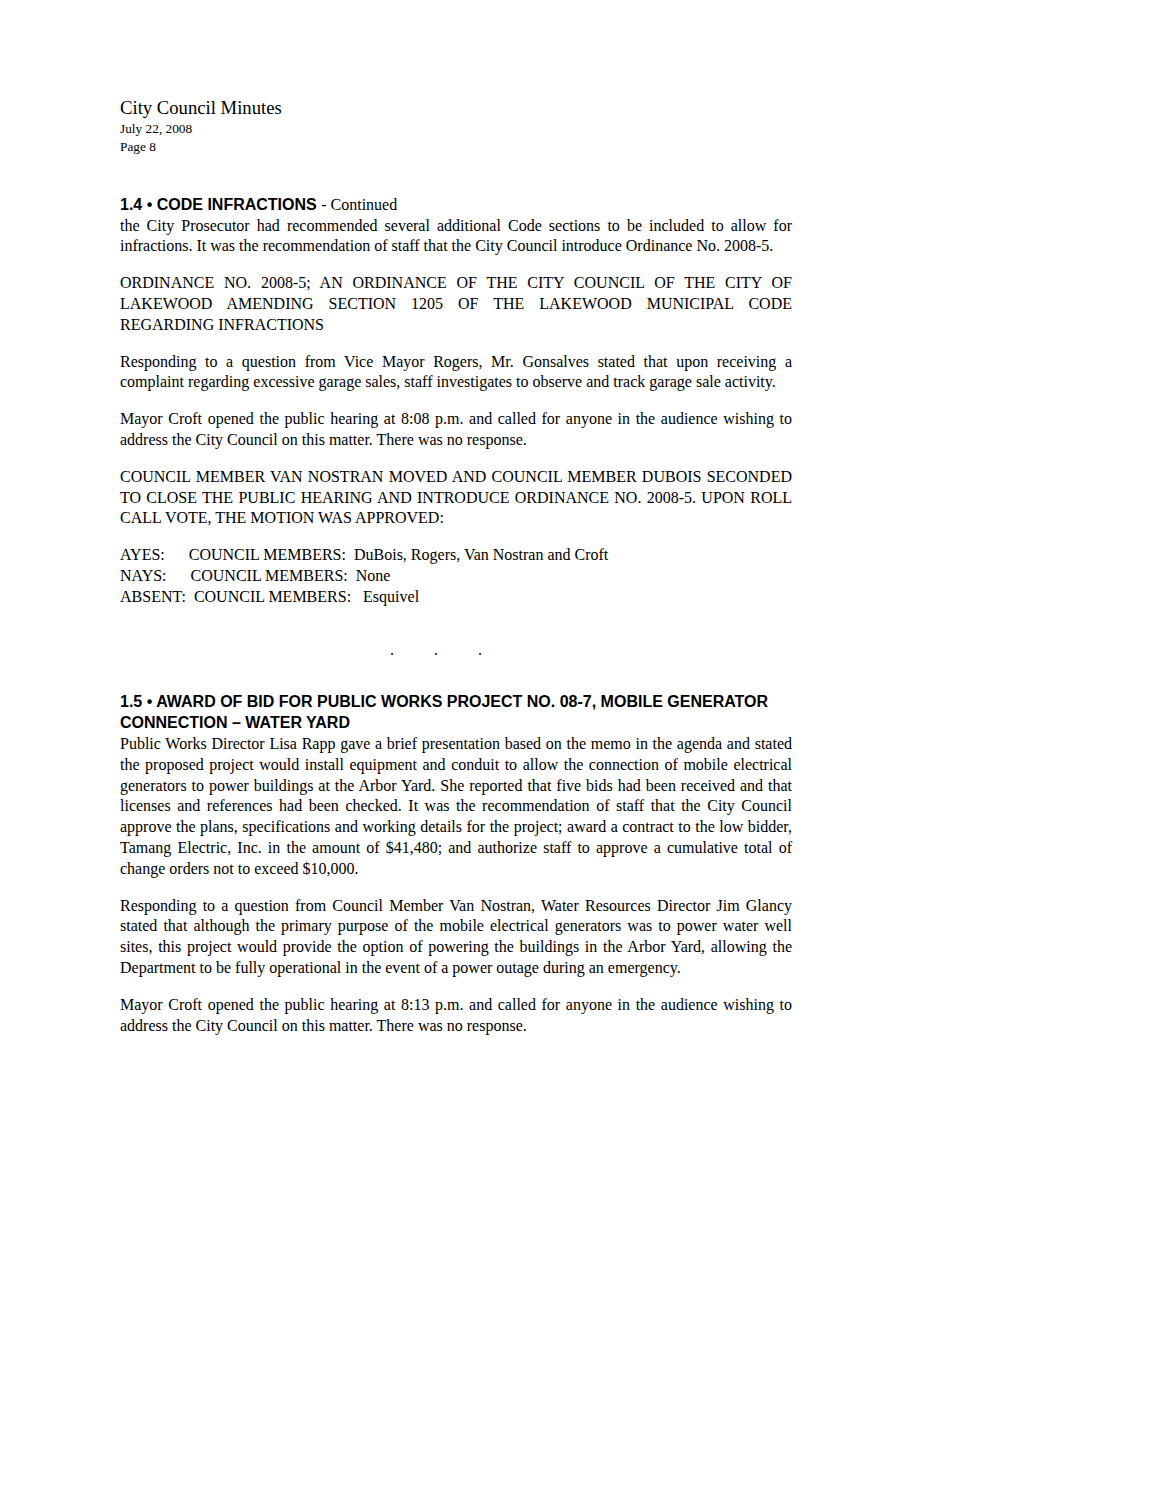City Council Minutes
July 22, 2008
Page 8
1.4 • CODE INFRACTIONS - Continued
the City Prosecutor had recommended several additional Code sections to be included to allow for infractions. It was the recommendation of staff that the City Council introduce Ordinance No. 2008-5.
ORDINANCE NO. 2008-5; AN ORDINANCE OF THE CITY COUNCIL OF THE CITY OF LAKEWOOD AMENDING SECTION 1205 OF THE LAKEWOOD MUNICIPAL CODE REGARDING INFRACTIONS
Responding to a question from Vice Mayor Rogers, Mr. Gonsalves stated that upon receiving a complaint regarding excessive garage sales, staff investigates to observe and track garage sale activity.
Mayor Croft opened the public hearing at 8:08 p.m. and called for anyone in the audience wishing to address the City Council on this matter. There was no response.
COUNCIL MEMBER VAN NOSTRAN MOVED AND COUNCIL MEMBER DUBOIS SECONDED TO CLOSE THE PUBLIC HEARING AND INTRODUCE ORDINANCE NO. 2008-5. UPON ROLL CALL VOTE, THE MOTION WAS APPROVED:
AYES: COUNCIL MEMBERS: DuBois, Rogers, Van Nostran and Croft
NAYS: COUNCIL MEMBERS: None
ABSENT: COUNCIL MEMBERS: Esquivel
...
1.5 • AWARD OF BID FOR PUBLIC WORKS PROJECT NO. 08-7, MOBILE GENERATOR CONNECTION – WATER YARD
Public Works Director Lisa Rapp gave a brief presentation based on the memo in the agenda and stated the proposed project would install equipment and conduit to allow the connection of mobile electrical generators to power buildings at the Arbor Yard. She reported that five bids had been received and that licenses and references had been checked. It was the recommendation of staff that the City Council approve the plans, specifications and working details for the project; award a contract to the low bidder, Tamang Electric, Inc. in the amount of $41,480; and authorize staff to approve a cumulative total of change orders not to exceed $10,000.
Responding to a question from Council Member Van Nostran, Water Resources Director Jim Glancy stated that although the primary purpose of the mobile electrical generators was to power water well sites, this project would provide the option of powering the buildings in the Arbor Yard, allowing the Department to be fully operational in the event of a power outage during an emergency.
Mayor Croft opened the public hearing at 8:13 p.m. and called for anyone in the audience wishing to address the City Council on this matter. There was no response.